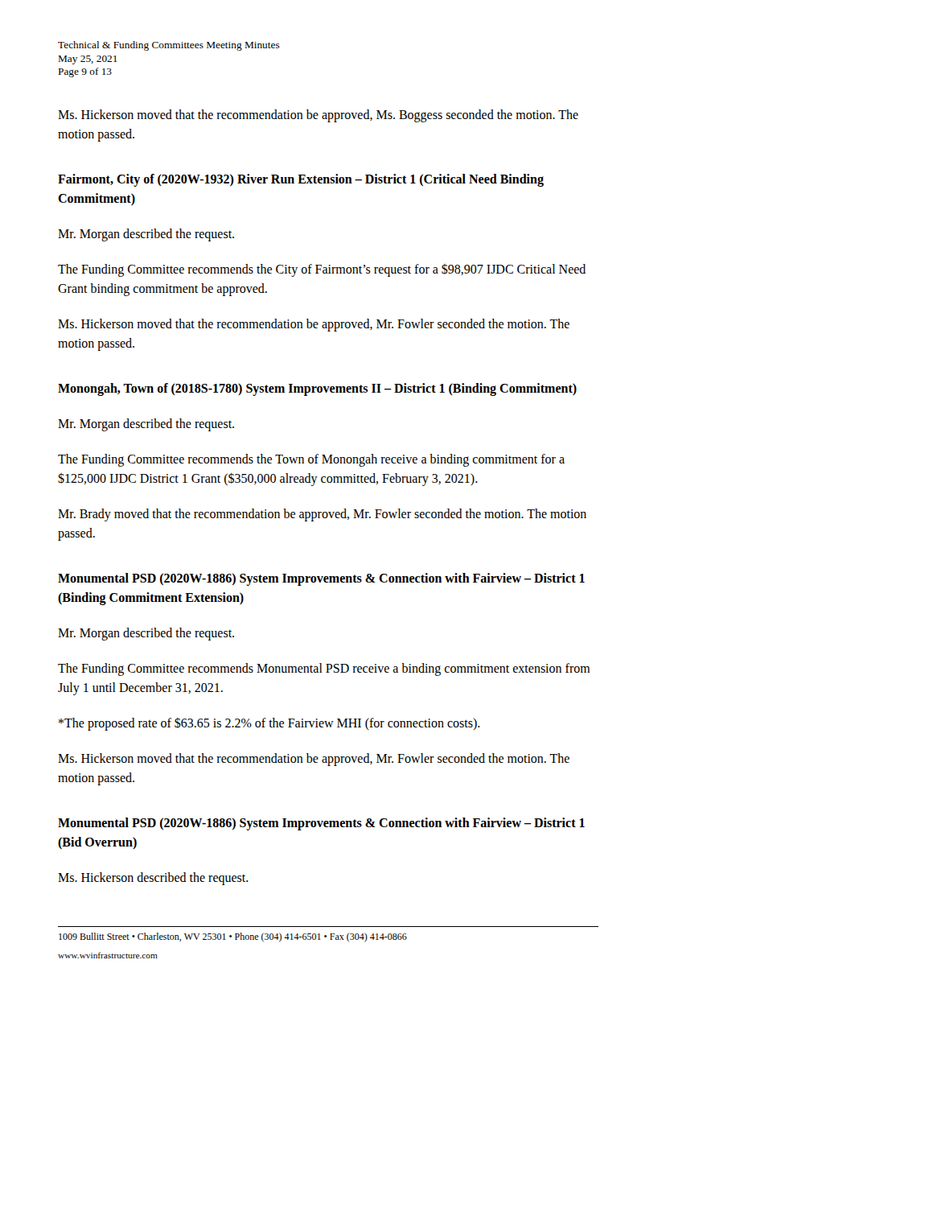Technical & Funding Committees Meeting Minutes
May 25, 2021
Page 9 of 13
Ms. Hickerson moved that the recommendation be approved, Ms. Boggess seconded the motion. The motion passed.
Fairmont, City of (2020W-1932) River Run Extension – District 1 (Critical Need Binding Commitment)
Mr. Morgan described the request.
The Funding Committee recommends the City of Fairmont’s request for a $98,907 IJDC Critical Need Grant binding commitment be approved.
Ms. Hickerson moved that the recommendation be approved, Mr. Fowler seconded the motion. The motion passed.
Monongah, Town of (2018S-1780) System Improvements II – District 1 (Binding Commitment)
Mr. Morgan described the request.
The Funding Committee recommends the Town of Monongah receive a binding commitment for a $125,000 IJDC District 1 Grant ($350,000 already committed, February 3, 2021).
Mr. Brady moved that the recommendation be approved, Mr. Fowler seconded the motion. The motion passed.
Monumental PSD (2020W-1886) System Improvements & Connection with Fairview – District 1 (Binding Commitment Extension)
Mr. Morgan described the request.
The Funding Committee recommends Monumental PSD receive a binding commitment extension from July 1 until December 31, 2021.
*The proposed rate of $63.65 is 2.2% of the Fairview MHI (for connection costs).
Ms. Hickerson moved that the recommendation be approved, Mr. Fowler seconded the motion. The motion passed.
Monumental PSD (2020W-1886) System Improvements & Connection with Fairview – District 1 (Bid Overrun)
Ms. Hickerson described the request.
1009 Bullitt Street • Charleston, WV 25301 • Phone (304) 414-6501 • Fax (304) 414-0866
www.wvinfrastructure.com